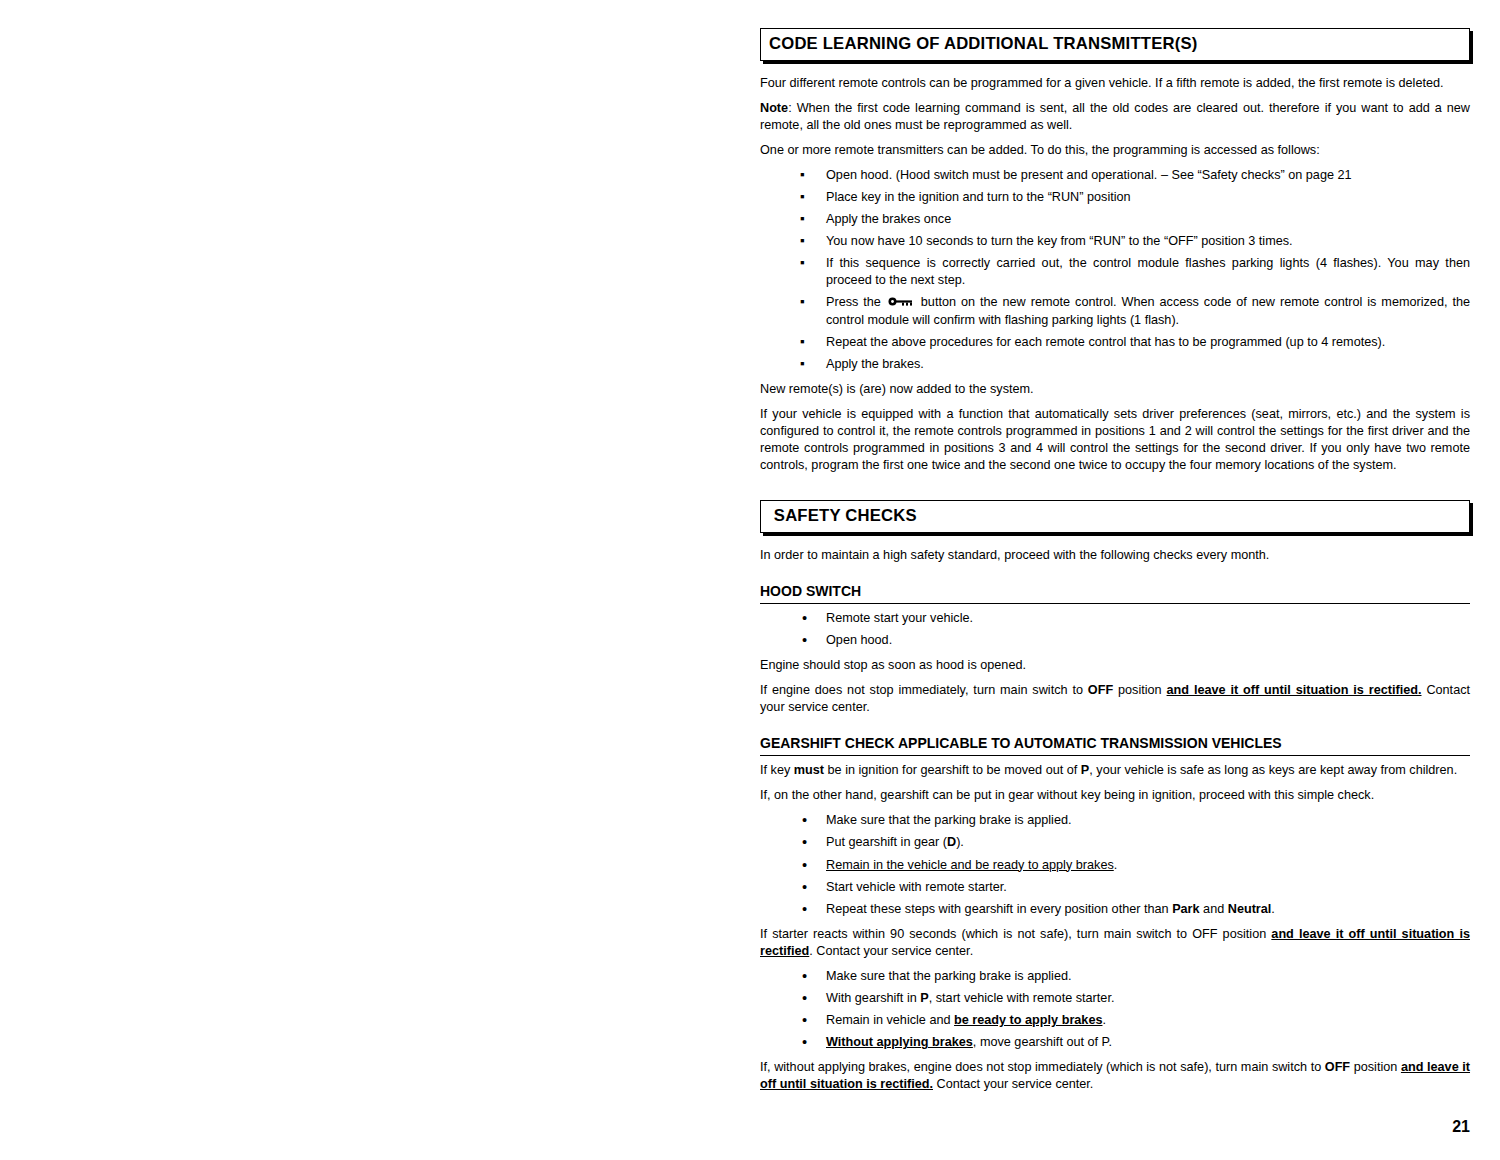CODE LEARNING OF ADDITIONAL TRANSMITTER(S)
Four different remote controls can be programmed for a given vehicle. If a fifth remote is added, the first remote is deleted.
Note: When the first code learning command is sent, all the old codes are cleared out. therefore if you want to add a new remote, all the old ones must be reprogrammed as well.
One or more remote transmitters can be added. To do this, the programming is accessed as follows:
Open hood. (Hood switch must be present and operational. – See “Safety checks” on page 21
Place key in the ignition and turn to the “RUN” position
Apply the brakes once
You now have 10 seconds to turn the key from “RUN” to the “OFF” position 3 times.
If this sequence is correctly carried out, the control module flashes parking lights (4 flashes). You may then proceed to the next step.
Press the button on the new remote control. When access code of new remote control is memorized, the control module will confirm with flashing parking lights (1 flash).
Repeat the above procedures for each remote control that has to be programmed (up to 4 remotes).
Apply the brakes.
New remote(s) is (are) now added to the system.
If your vehicle is equipped with a function that automatically sets driver preferences (seat, mirrors, etc.) and the system is configured to control it, the remote controls programmed in positions 1 and 2 will control the settings for the first driver and the remote controls programmed in positions 3 and 4 will control the settings for the second driver. If you only have two remote controls, program the first one twice and the second one twice to occupy the four memory locations of the system.
SAFETY CHECKS
In order to maintain a high safety standard, proceed with the following checks every month.
HOOD SWITCH
Remote start your vehicle.
Open hood.
Engine should stop as soon as hood is opened.
If engine does not stop immediately, turn main switch to OFF position and leave it off until situation is rectified. Contact your service center.
GEARSHIFT CHECK APPLICABLE TO AUTOMATIC TRANSMISSION VEHICLES
If key must be in ignition for gearshift to be moved out of P, your vehicle is safe as long as keys are kept away from children.
If, on the other hand, gearshift can be put in gear without key being in ignition, proceed with this simple check.
Make sure that the parking brake is applied.
Put gearshift in gear (D).
Remain in the vehicle and be ready to apply brakes.
Start vehicle with remote starter.
Repeat these steps with gearshift in every position other than Park and Neutral.
If starter reacts within 90 seconds (which is not safe), turn main switch to OFF position and leave it off until situation is rectified. Contact your service center.
Make sure that the parking brake is applied.
With gearshift in P, start vehicle with remote starter.
Remain in vehicle and be ready to apply brakes.
Without applying brakes, move gearshift out of P.
If, without applying brakes, engine does not stop immediately (which is not safe), turn main switch to OFF position and leave it off until situation is rectified. Contact your service center.
21